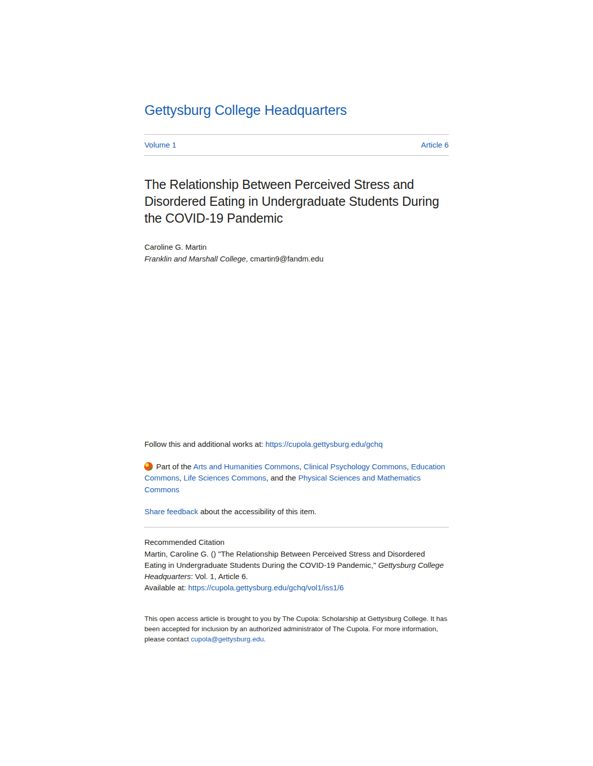Gettysburg College Headquarters
Volume 1 Article 6
The Relationship Between Perceived Stress and Disordered Eating in Undergraduate Students During the COVID-19 Pandemic
Caroline G. Martin
Franklin and Marshall College, cmartin9@fandm.edu
Follow this and additional works at: https://cupola.gettysburg.edu/gchq
Part of the Arts and Humanities Commons, Clinical Psychology Commons, Education Commons, Life Sciences Commons, and the Physical Sciences and Mathematics Commons
Share feedback about the accessibility of this item.
Recommended Citation
Martin, Caroline G. () "The Relationship Between Perceived Stress and Disordered Eating in Undergraduate Students During the COVID-19 Pandemic," Gettysburg College Headquarters: Vol. 1, Article 6.
Available at: https://cupola.gettysburg.edu/gchq/vol1/iss1/6
This open access article is brought to you by The Cupola: Scholarship at Gettysburg College. It has been accepted for inclusion by an authorized administrator of The Cupola. For more information, please contact cupola@gettysburg.edu.